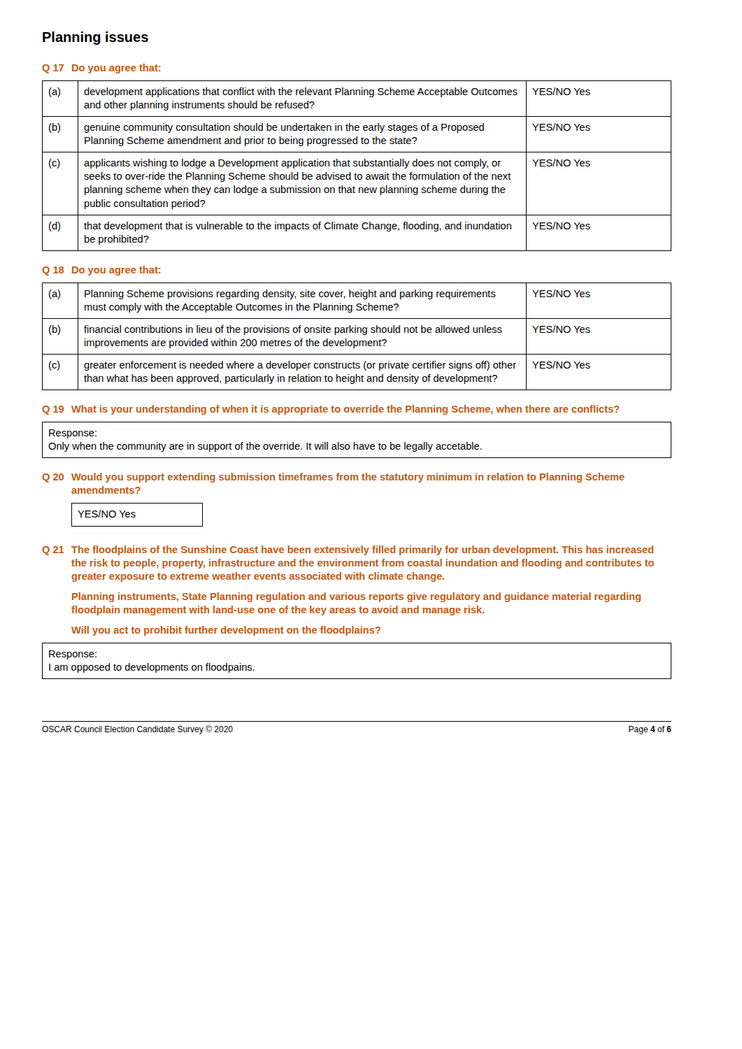Planning issues
Q 17 Do you agree that:
| (a) | development applications that conflict with the relevant Planning Scheme Acceptable Outcomes and other planning instruments should be refused? | YES/NO Yes |
| (b) | genuine community consultation should be undertaken in the early stages of a Proposed Planning Scheme amendment and prior to being progressed to the state? | YES/NO Yes |
| (c) | applicants wishing to lodge a Development application that substantially does not comply, or seeks to over-ride the Planning Scheme should be advised to await the formulation of the next planning scheme when they can lodge a submission on that new planning scheme during the public consultation period? | YES/NO Yes |
| (d) | that development that is vulnerable to the impacts of Climate Change, flooding, and inundation be prohibited? | YES/NO Yes |
Q 18 Do you agree that:
| (a) | Planning Scheme provisions regarding density, site cover, height and parking requirements must comply with the Acceptable Outcomes in the Planning Scheme? | YES/NO Yes |
| (b) | financial contributions in lieu of the provisions of onsite parking should not be allowed unless improvements are provided within 200 metres of the development? | YES/NO Yes |
| (c) | greater enforcement is needed where a developer constructs (or private certifier signs off) other than what has been approved, particularly in relation to height and density of development? | YES/NO Yes |
Q 19 What is your understanding of when it is appropriate to override the Planning Scheme, when there are conflicts?
Response:
Only when the community are in support of the override. It will also have to be legally accetable.
Q 20 Would you support extending submission timeframes from the statutory minimum in relation to Planning Scheme amendments?
YES/NO Yes
Q 21
The floodplains of the Sunshine Coast have been extensively filled primarily for urban development. This has increased the risk to people, property, infrastructure and the environment from coastal inundation and flooding and contributes to greater exposure to extreme weather events associated with climate change.
Planning instruments, State Planning regulation and various reports give regulatory and guidance material regarding floodplain management with land-use one of the key areas to avoid and manage risk.
Will you act to prohibit further development on the floodplains?
Response:
I am opposed to developments on floodpains.
OSCAR Council Election Candidate Survey © 2020 Page 4 of 6